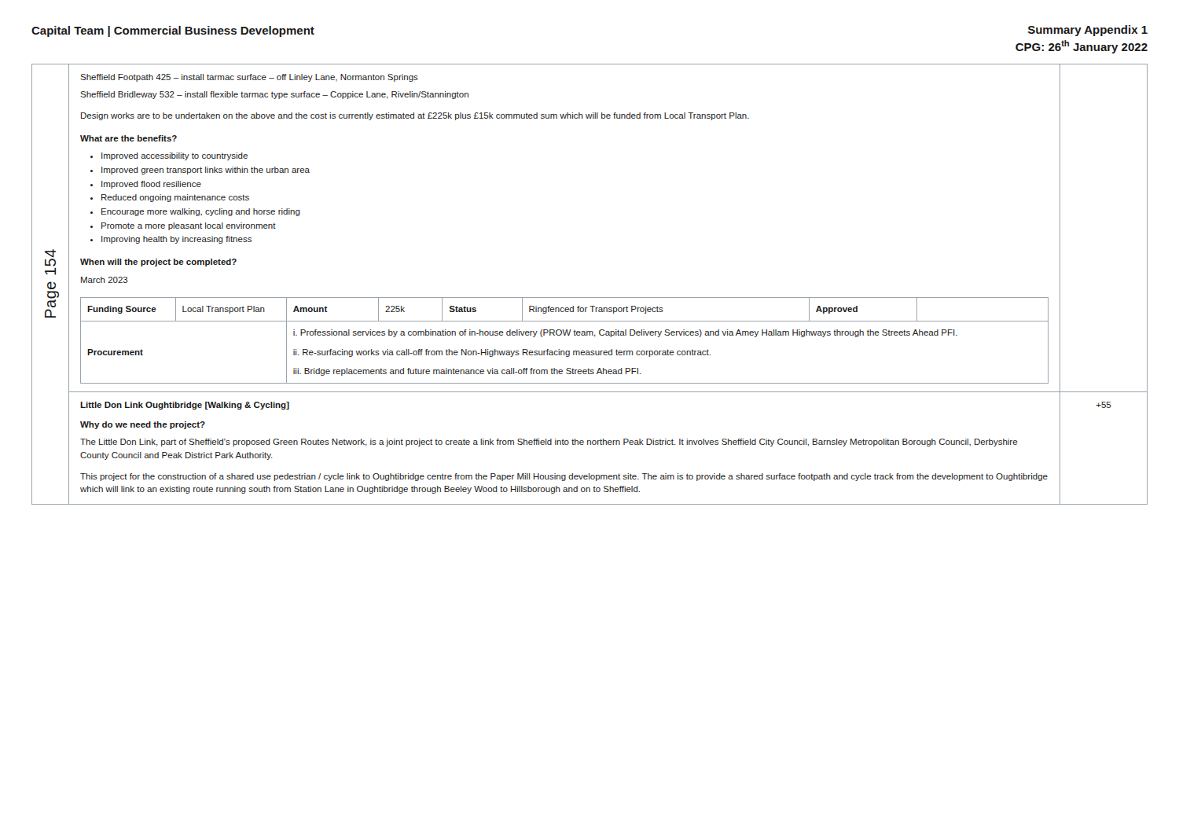Capital Team | Commercial Business Development
Summary Appendix 1
CPG: 26th January 2022
Page 154
Sheffield Footpath 425 – install tarmac surface – off Linley Lane, Normanton Springs
Sheffield Bridleway 532 – install flexible tarmac type surface – Coppice Lane, Rivelin/Stannington
Design works are to be undertaken on the above and the cost is currently estimated at £225k plus £15k commuted sum which will be funded from Local Transport Plan.
What are the benefits?
Improved accessibility to countryside
Improved green transport links within the urban area
Improved flood resilience
Reduced ongoing maintenance costs
Encourage more walking, cycling and horse riding
Promote a more pleasant local environment
Improving health by increasing fitness
When will the project be completed?
March 2023
| Funding Source | Local Transport Plan | Amount | 225k | Status | Ringfenced for Transport Projects | Approved | |
| Procurement | i. Professional services by a combination of in-house delivery (PROW team, Capital Delivery Services) and via Amey Hallam Highways through the Streets Ahead PFI. ii. Re-surfacing works via call-off from the Non-Highways Resurfacing measured term corporate contract. iii. Bridge replacements and future maintenance via call-off from the Streets Ahead PFI. |
Little Don Link Oughtibridge [Walking & Cycling]
Why do we need the project?
The Little Don Link, part of Sheffield’s proposed Green Routes Network, is a joint project to create a link from Sheffield into the northern Peak District. It involves Sheffield City Council, Barnsley Metropolitan Borough Council, Derbyshire County Council and Peak District Park Authority.
This project for the construction of a shared use pedestrian / cycle link to Oughtibridge centre from the Paper Mill Housing development site. The aim is to provide a shared surface footpath and cycle track from the development to Oughtibridge which will link to an existing route running south from Station Lane in Oughtibridge through Beeley Wood to Hillsborough and on to Sheffield.
+55